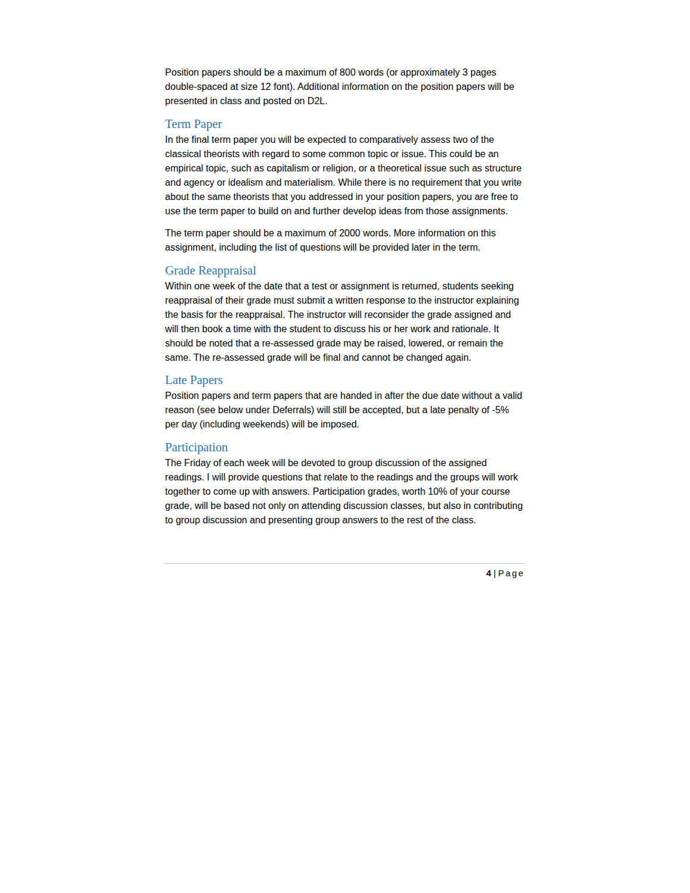Position papers should be a maximum of 800 words (or approximately 3 pages double-spaced at size 12 font). Additional information on the position papers will be presented in class and posted on D2L.
Term Paper
In the final term paper you will be expected to comparatively assess two of the classical theorists with regard to some common topic or issue. This could be an empirical topic, such as capitalism or religion, or a theoretical issue such as structure and agency or idealism and materialism. While there is no requirement that you write about the same theorists that you addressed in your position papers, you are free to use the term paper to build on and further develop ideas from those assignments.
The term paper should be a maximum of 2000 words. More information on this assignment, including the list of questions will be provided later in the term.
Grade Reappraisal
Within one week of the date that a test or assignment is returned, students seeking reappraisal of their grade must submit a written response to the instructor explaining the basis for the reappraisal. The instructor will reconsider the grade assigned and will then book a time with the student to discuss his or her work and rationale. It should be noted that a re-assessed grade may be raised, lowered, or remain the same. The re-assessed grade will be final and cannot be changed again.
Late Papers
Position papers and term papers that are handed in after the due date without a valid reason (see below under Deferrals) will still be accepted, but a late penalty of -5% per day (including weekends) will be imposed.
Participation
The Friday of each week will be devoted to group discussion of the assigned readings. I will provide questions that relate to the readings and the groups will work together to come up with answers. Participation grades, worth 10% of your course grade, will be based not only on attending discussion classes, but also in contributing to group discussion and presenting group answers to the rest of the class.
4 | Page